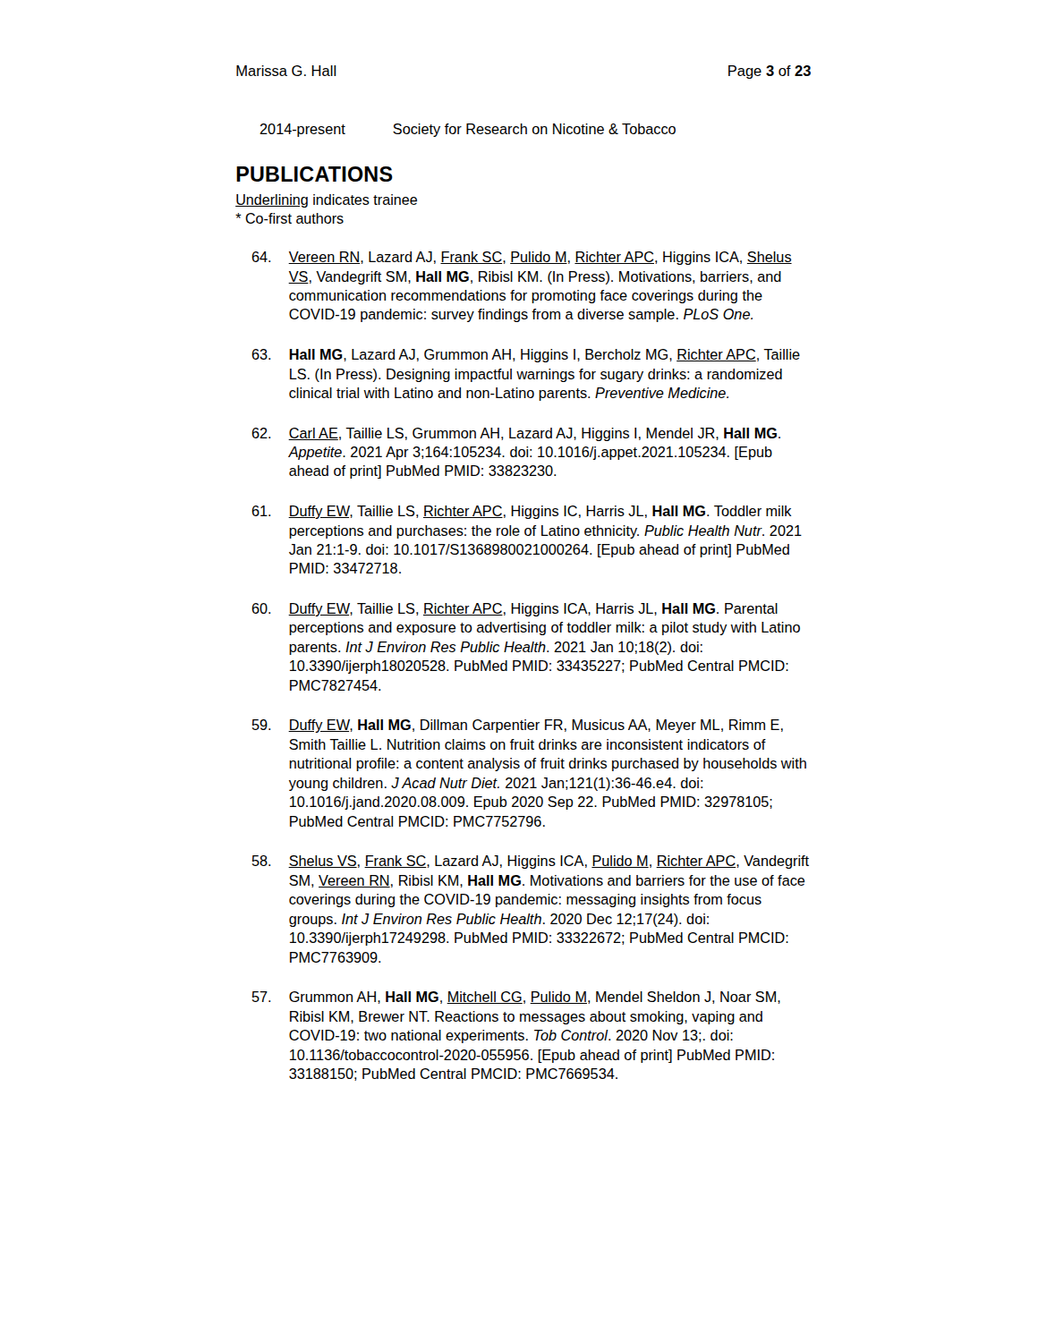Marissa G. Hall
Page 3 of 23
2014-present
Society for Research on Nicotine & Tobacco
PUBLICATIONS
Underlining indicates trainee
* Co-first authors
64.
Vereen RN, Lazard AJ, Frank SC, Pulido M, Richter APC, Higgins ICA, Shelus VS, Vandegrift SM, Hall MG, Ribisl KM. (In Press). Motivations, barriers, and communication recommendations for promoting face coverings during the COVID-19 pandemic: survey findings from a diverse sample. PLoS One.
63.
Hall MG, Lazard AJ, Grummon AH, Higgins I, Bercholz MG, Richter APC, Taillie LS. (In Press). Designing impactful warnings for sugary drinks: a randomized clinical trial with Latino and non-Latino parents. Preventive Medicine.
62.
Carl AE, Taillie LS, Grummon AH, Lazard AJ, Higgins I, Mendel JR, Hall MG. Appetite. 2021 Apr 3;164:105234. doi: 10.1016/j.appet.2021.105234. [Epub ahead of print] PubMed PMID: 33823230.
61.
Duffy EW, Taillie LS, Richter APC, Higgins IC, Harris JL, Hall MG. Toddler milk perceptions and purchases: the role of Latino ethnicity. Public Health Nutr. 2021 Jan 21:1-9. doi: 10.1017/S1368980021000264. [Epub ahead of print] PubMed PMID: 33472718.
60.
Duffy EW, Taillie LS, Richter APC, Higgins ICA, Harris JL, Hall MG. Parental perceptions and exposure to advertising of toddler milk: a pilot study with Latino parents. Int J Environ Res Public Health. 2021 Jan 10;18(2). doi: 10.3390/ijerph18020528. PubMed PMID: 33435227; PubMed Central PMCID: PMC7827454.
59.
Duffy EW, Hall MG, Dillman Carpentier FR, Musicus AA, Meyer ML, Rimm E, Smith Taillie L. Nutrition claims on fruit drinks are inconsistent indicators of nutritional profile: a content analysis of fruit drinks purchased by households with young children. J Acad Nutr Diet. 2021 Jan;121(1):36-46.e4. doi: 10.1016/j.jand.2020.08.009. Epub 2020 Sep 22. PubMed PMID: 32978105; PubMed Central PMCID: PMC7752796.
58.
Shelus VS, Frank SC, Lazard AJ, Higgins ICA, Pulido M, Richter APC, Vandegrift SM, Vereen RN, Ribisl KM, Hall MG. Motivations and barriers for the use of face coverings during the COVID-19 pandemic: messaging insights from focus groups. Int J Environ Res Public Health. 2020 Dec 12;17(24). doi: 10.3390/ijerph17249298. PubMed PMID: 33322672; PubMed Central PMCID: PMC7763909.
57.
Grummon AH, Hall MG, Mitchell CG, Pulido M, Mendel Sheldon J, Noar SM, Ribisl KM, Brewer NT. Reactions to messages about smoking, vaping and COVID-19: two national experiments. Tob Control. 2020 Nov 13;. doi: 10.1136/tobaccocontrol-2020-055956. [Epub ahead of print] PubMed PMID: 33188150; PubMed Central PMCID: PMC7669534.